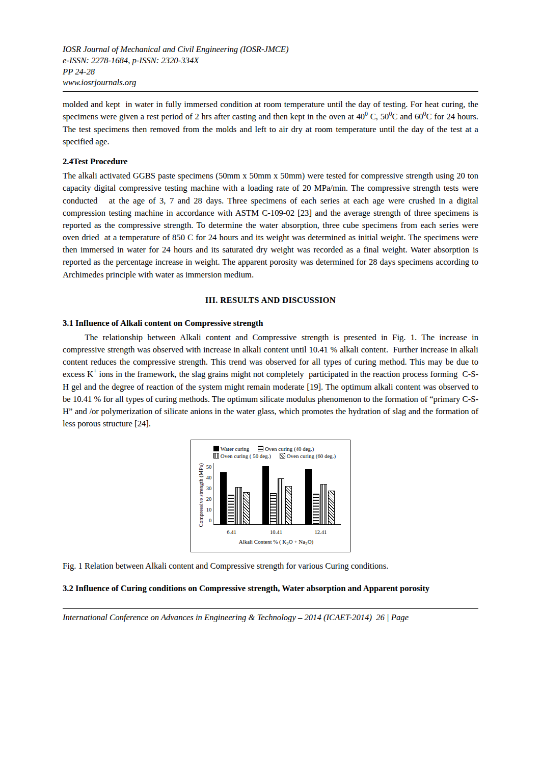IOSR Journal of Mechanical and Civil Engineering (IOSR-JMCE) e-ISSN: 2278-1684, p-ISSN: 2320-334X PP 24-28 www.iosrjournals.org
molded and kept in water in fully immersed condition at room temperature until the day of testing. For heat curing, the specimens were given a rest period of 2 hrs after casting and then kept in the oven at 400 C, 500C and 600C for 24 hours. The test specimens then removed from the molds and left to air dry at room temperature until the day of the test at a specified age.
2.4Test Procedure
The alkali activated GGBS paste specimens (50mm x 50mm x 50mm) were tested for compressive strength using 20 ton capacity digital compressive testing machine with a loading rate of 20 MPa/min. The compressive strength tests were conducted at the age of 3, 7 and 28 days. Three specimens of each series at each age were crushed in a digital compression testing machine in accordance with ASTM C-109-02 [23] and the average strength of three specimens is reported as the compressive strength. To determine the water absorption, three cube specimens from each series were oven dried at a temperature of 850 C for 24 hours and its weight was determined as initial weight. The specimens were then immersed in water for 24 hours and its saturated dry weight was recorded as a final weight. Water absorption is reported as the percentage increase in weight. The apparent porosity was determined for 28 days specimens according to Archimedes principle with water as immersion medium.
III. RESULTS AND DISCUSSION
3.1 Influence of Alkali content on Compressive strength
The relationship between Alkali content and Compressive strength is presented in Fig. 1. The increase in compressive strength was observed with increase in alkali content until 10.41 % alkali content. Further increase in alkali content reduces the compressive strength. This trend was observed for all types of curing method. This may be due to excess K+ ions in the framework, the slag grains might not completely participated in the reaction process forming C-S-H gel and the degree of reaction of the system might remain moderate [19]. The optimum alkali content was observed to be 10.41 % for all types of curing methods. The optimum silicate modulus phenomenon to the formation of “primary C-S-H” and /or polymerization of silicate anions in the water glass, which promotes the hydration of slag and the formation of less porous structure [24].
Water curing Oven curing (40 deg.)
Oven curing ( 50 deg.) Oven curing (60 deg.)
Compressive strength (MPa)
50 40 30 20 10 0
6.41 10.41 12.41
Alkali Content % ( K2O + Na2O)
Fig. 1 Relation between Alkali content and Compressive strength for various Curing conditions.
3.2 Influence of Curing conditions on Compressive strength, Water absorption and Apparent porosity
International Conference on Advances in Engineering & Technology – 2014 (ICAET-2014) 26 | Page